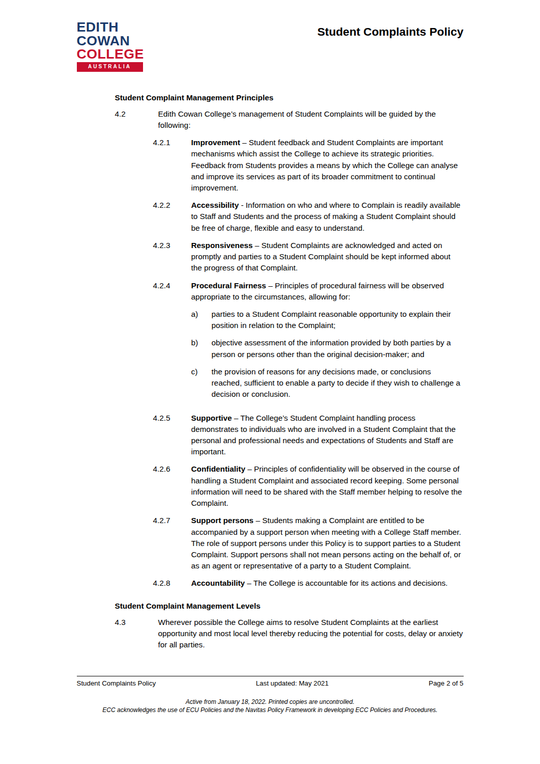EDITH COWAN COLLEGE
AUSTRALIA
Student Complaints Policy
Student Complaint Management Principles
4.2
Edith Cowan College’s management of Student Complaints will be guided by the following:
4.2.1
Improvement – Student feedback and Student Complaints are important mechanisms which assist the College to achieve its strategic priorities. Feedback from Students provides a means by which the College can analyse and improve its services as part of its broader commitment to continual improvement.
4.2.2
Accessibility - Information on who and where to Complain is readily available to Staff and Students and the process of making a Student Complaint should be free of charge, flexible and easy to understand.
4.2.3
Responsiveness – Student Complaints are acknowledged and acted on promptly and parties to a Student Complaint should be kept informed about the progress of that Complaint.
4.2.4
Procedural Fairness – Principles of procedural fairness will be observed appropriate to the circumstances, allowing for:
a)
parties to a Student Complaint reasonable opportunity to explain their position in relation to the Complaint;
b)
objective assessment of the information provided by both parties by a person or persons other than the original decision-maker; and
c)
the provision of reasons for any decisions made, or conclusions reached, sufficient to enable a party to decide if they wish to challenge a decision or conclusion.
4.2.5
Supportive – The College’s Student Complaint handling process demonstrates to individuals who are involved in a Student Complaint that the personal and professional needs and expectations of Students and Staff are important.
4.2.6
Confidentiality – Principles of confidentiality will be observed in the course of handling a Student Complaint and associated record keeping. Some personal information will need to be shared with the Staff member helping to resolve the Complaint.
4.2.7
Support persons – Students making a Complaint are entitled to be accompanied by a support person when meeting with a College Staff member. The role of support persons under this Policy is to support parties to a Student Complaint. Support persons shall not mean persons acting on the behalf of, or as an agent or representative of a party to a Student Complaint.
4.2.8
Accountability – The College is accountable for its actions and decisions.
Student Complaint Management Levels
4.3
Wherever possible the College aims to resolve Student Complaints at the earliest opportunity and most local level thereby reducing the potential for costs, delay or anxiety for all parties.
Student Complaints Policy Last updated: May 2021 Page 2 of 5
Active from January 18, 2022. Printed copies are uncontrolled.
ECC acknowledges the use of ECU Policies and the Navitas Policy Framework in developing ECC Policies and Procedures.